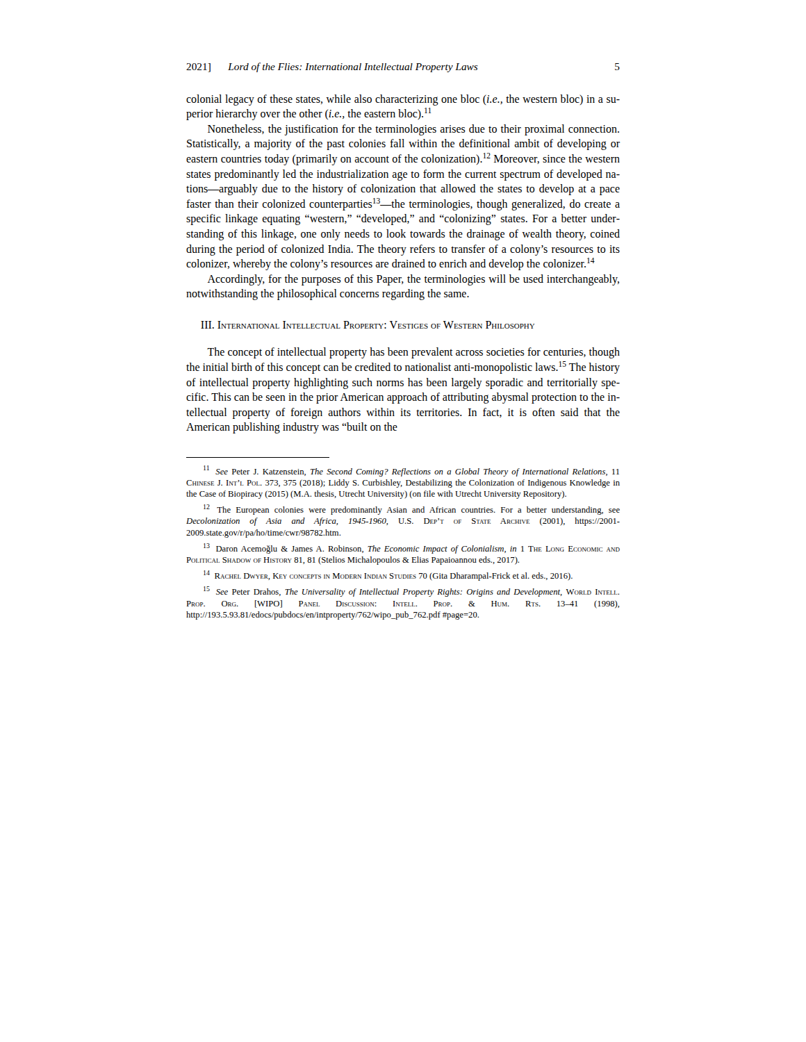2021] Lord of the Flies: International Intellectual Property Laws 5
colonial legacy of these states, while also characterizing one bloc (i.e., the western bloc) in a superior hierarchy over the other (i.e., the eastern bloc).11
Nonetheless, the justification for the terminologies arises due to their proximal connection. Statistically, a majority of the past colonies fall within the definitional ambit of developing or eastern countries today (primarily on account of the colonization).12 Moreover, since the western states predominantly led the industrialization age to form the current spectrum of developed nations—arguably due to the history of colonization that allowed the states to develop at a pace faster than their colonized counterparties13—the terminologies, though generalized, do create a specific linkage equating “western,” “developed,” and “colonizing” states. For a better understanding of this linkage, one only needs to look towards the drainage of wealth theory, coined during the period of colonized India. The theory refers to transfer of a colony’s resources to its colonizer, whereby the colony’s resources are drained to enrich and develop the colonizer.14
Accordingly, for the purposes of this Paper, the terminologies will be used interchangeably, notwithstanding the philosophical concerns regarding the same.
III. International Intellectual Property: Vestiges of Western Philosophy
The concept of intellectual property has been prevalent across societies for centuries, though the initial birth of this concept can be credited to nationalist anti-monopolistic laws.15 The history of intellectual property highlighting such norms has been largely sporadic and territorially specific. This can be seen in the prior American approach of attributing abysmal protection to the intellectual property of foreign authors within its territories. In fact, it is often said that the American publishing industry was “built on the
11 See Peter J. Katzenstein, The Second Coming? Reflections on a Global Theory of International Relations, 11 Chinese J. Int’l Pol. 373, 375 (2018); Liddy S. Curbishley, Destabilizing the Colonization of Indigenous Knowledge in the Case of Biopiracy (2015) (M.A. thesis, Utrecht University) (on file with Utrecht University Repository).
12 The European colonies were predominantly Asian and African countries. For a better understanding, see Decolonization of Asia and Africa, 1945-1960, U.S. Dep’t of State Archive (2001), https://2001-2009.state.gov/r/pa/ho/time/cwr/98782.htm.
13 Daron Acemoğlu & James A. Robinson, The Economic Impact of Colonialism, in 1 The Long Economic and Political Shadow of History 81, 81 (Stelios Michalopoulos & Elias Papaioannou eds., 2017).
14 Rachel Dwyer, Key concepts in Modern Indian Studies 70 (Gita Dharampal-Frick et al. eds., 2016).
15 See Peter Drahos, The Universality of Intellectual Property Rights: Origins and Development, World Intell. Prop. Org. [WIPO] Panel Discussion: Intell. Prop. & Hum. Rts. 13–41 (1998), http://193.5.93.81/edocs/pubdocs/en/intproperty/762/wipo_pub_762.pdf #page=20.